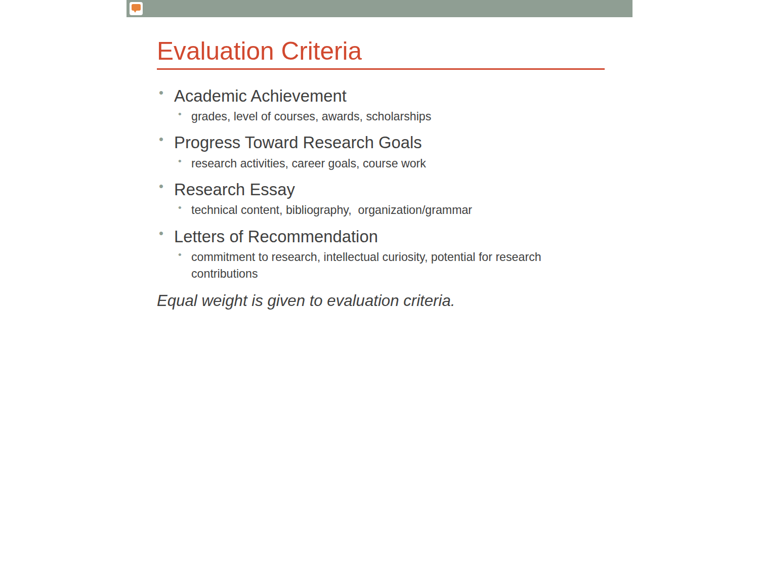Evaluation Criteria
Academic Achievement
grades, level of courses, awards, scholarships
Progress Toward Research Goals
research activities, career goals, course work
Research Essay
technical content, bibliography, organization/grammar
Letters of Recommendation
commitment to research, intellectual curiosity, potential for research contributions
Equal weight is given to evaluation criteria.